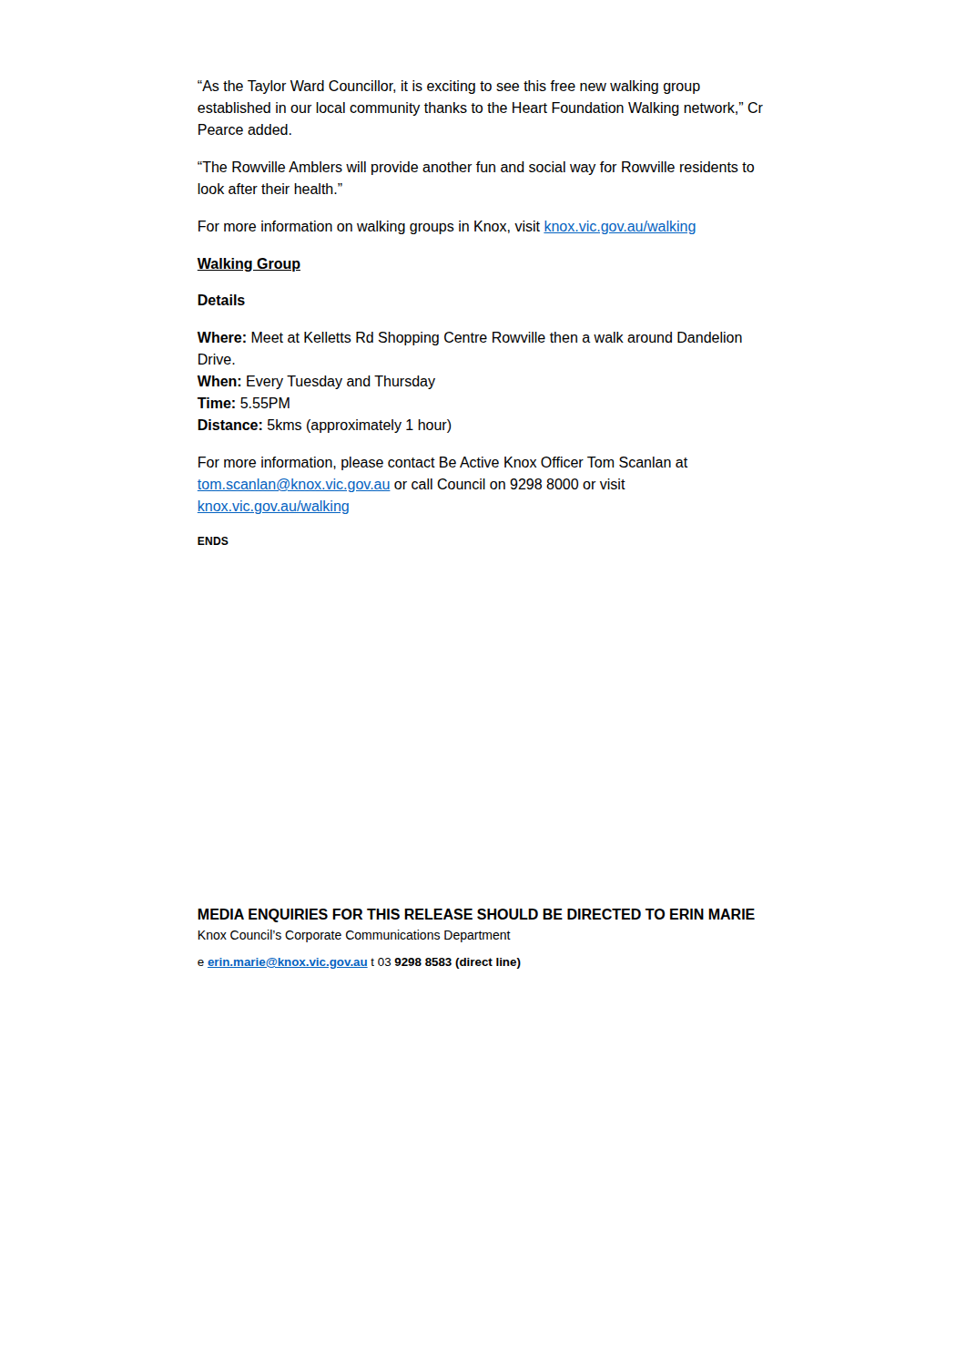“As the Taylor Ward Councillor, it is exciting to see this free new walking group established in our local community thanks to the Heart Foundation Walking network,” Cr Pearce added.
“The Rowville Amblers will provide another fun and social way for Rowville residents to look after their health.”
For more information on walking groups in Knox, visit knox.vic.gov.au/walking
Walking Group
Details
Where: Meet at Kelletts Rd Shopping Centre Rowville then a walk around Dandelion Drive.
When: Every Tuesday and Thursday
Time: 5.55PM
Distance: 5kms (approximately 1 hour)
For more information, please contact Be Active Knox Officer Tom Scanlan at tom.scanlan@knox.vic.gov.au or call Council on 9298 8000 or visit knox.vic.gov.au/walking
ENDS
MEDIA ENQUIRIES FOR THIS RELEASE SHOULD BE DIRECTED TO ERIN MARIE
Knox Council’s Corporate Communications Department
e erin.marie@knox.vic.gov.au t 03 9298 8583 (direct line)